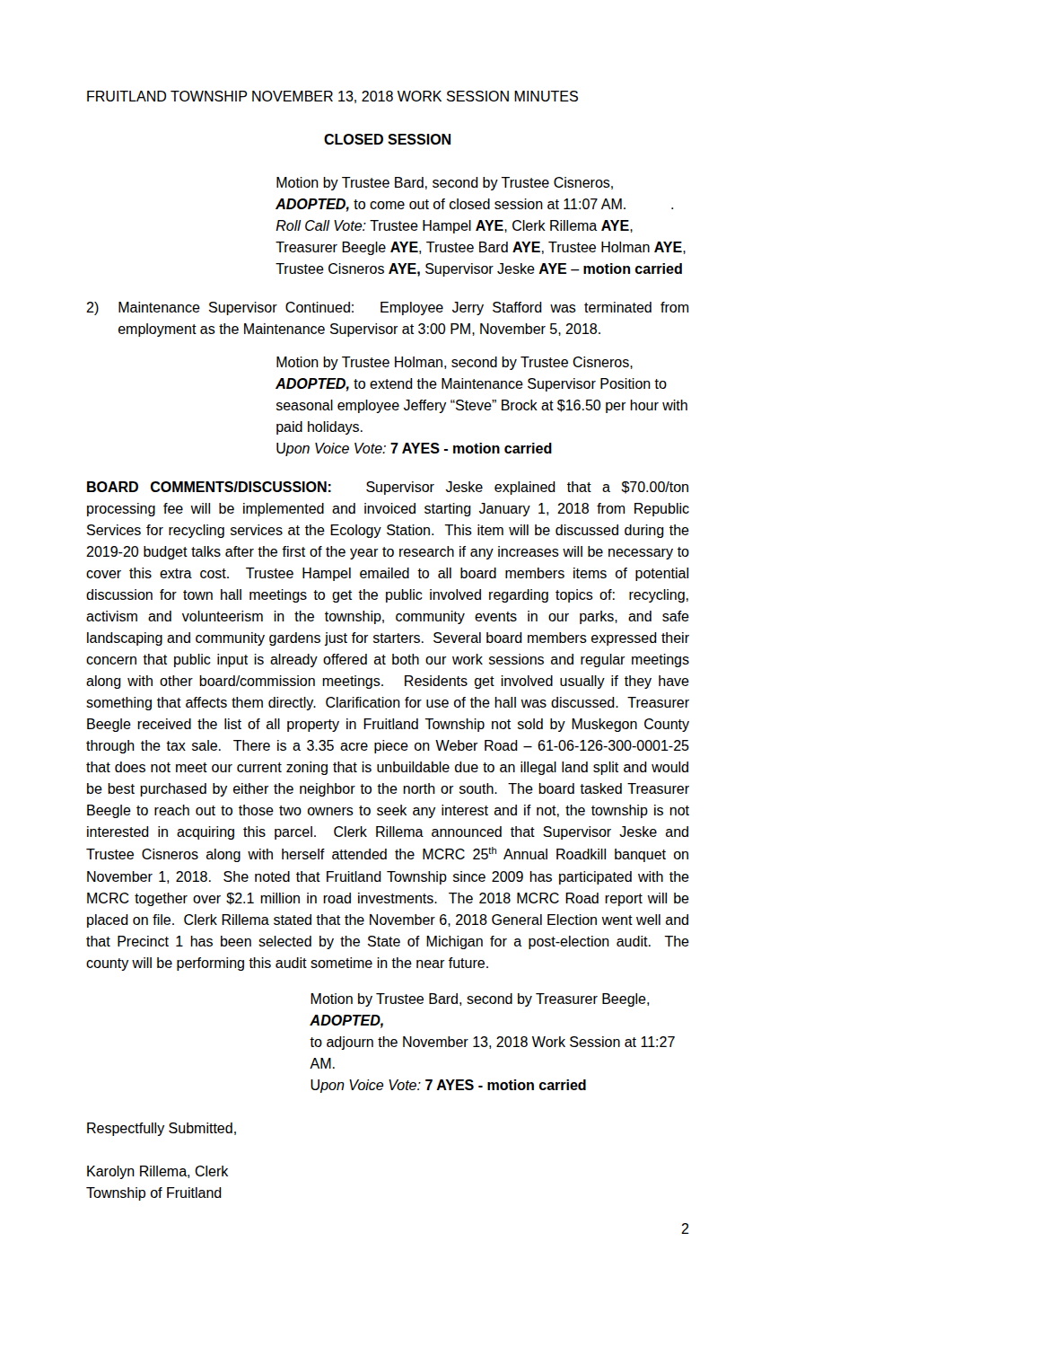FRUITLAND TOWNSHIP NOVEMBER 13, 2018 WORK SESSION MINUTES
CLOSED SESSION
Motion by Trustee Bard, second by Trustee Cisneros, ADOPTED, to come out of closed session at 11:07 AM. .
Roll Call Vote: Trustee Hampel AYE, Clerk Rillema AYE, Treasurer Beegle AYE, Trustee Bard AYE, Trustee Holman AYE, Trustee Cisneros AYE, Supervisor Jeske AYE – motion carried
2)
Maintenance Supervisor Continued: Employee Jerry Stafford was terminated from employment as the Maintenance Supervisor at 3:00 PM, November 5, 2018.
Motion by Trustee Holman, second by Trustee Cisneros, ADOPTED, to extend the Maintenance Supervisor Position to seasonal employee Jeffery “Steve” Brock at $16.50 per hour with paid holidays.
Upon Voice Vote: 7 AYES - motion carried
BOARD COMMENTS/DISCUSSION: Supervisor Jeske explained that a $70.00/ton processing fee will be implemented and invoiced starting January 1, 2018 from Republic Services for recycling services at the Ecology Station. This item will be discussed during the 2019-20 budget talks after the first of the year to research if any increases will be necessary to cover this extra cost. Trustee Hampel emailed to all board members items of potential discussion for town hall meetings to get the public involved regarding topics of: recycling, activism and volunteerism in the township, community events in our parks, and safe landscaping and community gardens just for starters. Several board members expressed their concern that public input is already offered at both our work sessions and regular meetings along with other board/commission meetings. Residents get involved usually if they have something that affects them directly. Clarification for use of the hall was discussed. Treasurer Beegle received the list of all property in Fruitland Township not sold by Muskegon County through the tax sale. There is a 3.35 acre piece on Weber Road – 61-06-126-300-0001-25 that does not meet our current zoning that is unbuildable due to an illegal land split and would be best purchased by either the neighbor to the north or south. The board tasked Treasurer Beegle to reach out to those two owners to seek any interest and if not, the township is not interested in acquiring this parcel. Clerk Rillema announced that Supervisor Jeske and Trustee Cisneros along with herself attended the MCRC 25th Annual Roadkill banquet on November 1, 2018. She noted that Fruitland Township since 2009 has participated with the MCRC together over $2.1 million in road investments. The 2018 MCRC Road report will be placed on file. Clerk Rillema stated that the November 6, 2018 General Election went well and that Precinct 1 has been selected by the State of Michigan for a post-election audit. The county will be performing this audit sometime in the near future.
Motion by Trustee Bard, second by Treasurer Beegle, ADOPTED,
to adjourn the November 13, 2018 Work Session at 11:27 AM.
Upon Voice Vote: 7 AYES - motion carried
Respectfully Submitted,
Karolyn Rillema, Clerk
Township of Fruitland
2